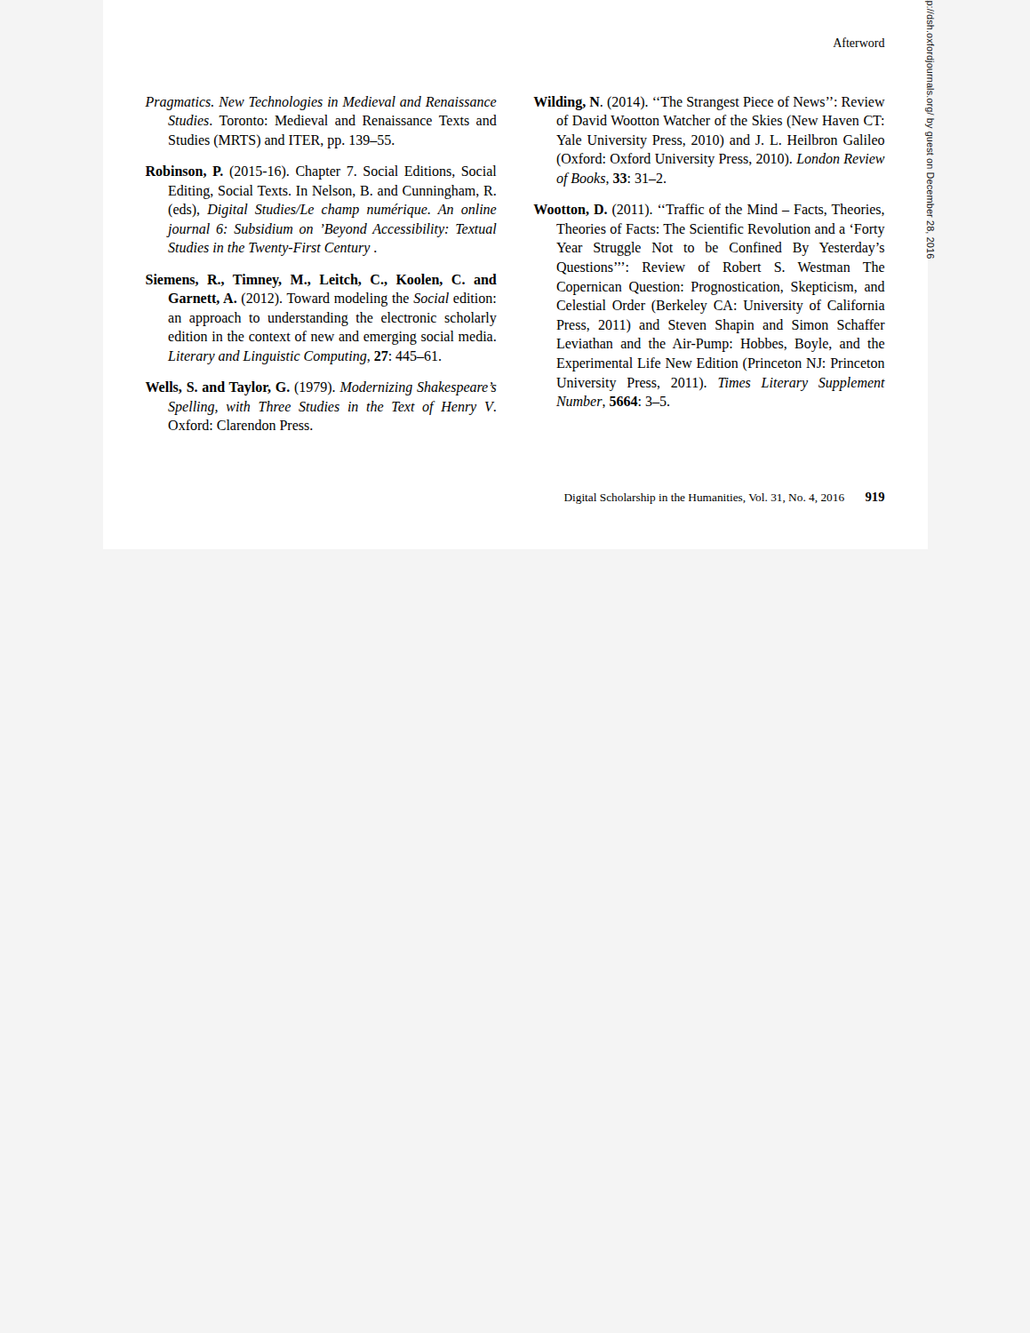Afterword
Downloaded from http://dsh.oxfordjournals.org/ by guest on December 28, 2016
Pragmatics. New Technologies in Medieval and Renaissance Studies. Toronto: Medieval and Renaissance Texts and Studies (MRTS) and ITER, pp. 139–55.
Robinson, P. (2015-16). Chapter 7. Social Editions, Social Editing, Social Texts. In Nelson, B. and Cunningham, R. (eds), Digital Studies/Le champ numérique. An online journal 6: Subsidium on ’Beyond Accessibility: Textual Studies in the Twenty-First Century .
Siemens, R., Timney, M., Leitch, C., Koolen, C. and Garnett, A. (2012). Toward modeling the Social edition: an approach to understanding the electronic scholarly edition in the context of new and emerging social media. Literary and Linguistic Computing, 27: 445–61.
Wells, S. and Taylor, G. (1979). Modernizing Shakespeare’s Spelling, with Three Studies in the Text of Henry V. Oxford: Clarendon Press.
Wilding, N. (2014). ‘‘The Strangest Piece of News’’: Review of David Wootton Watcher of the Skies (New Haven CT: Yale University Press, 2010) and J. L. Heilbron Galileo (Oxford: Oxford University Press, 2010). London Review of Books, 33: 31–2.
Wootton, D. (2011). ‘‘Traffic of the Mind – Facts, Theories, Theories of Facts: The Scientific Revolution and a ‘Forty Year Struggle Not to be Confined By Yesterday’s Questions’’’: Review of Robert S. Westman The Copernican Question: Prognostication, Skepticism, and Celestial Order (Berkeley CA: University of California Press, 2011) and Steven Shapin and Simon Schaffer Leviathan and the Air-Pump: Hobbes, Boyle, and the Experimental Life New Edition (Princeton NJ: Princeton University Press, 2011). Times Literary Supplement Number, 5664: 3–5.
Digital Scholarship in the Humanities, Vol. 31, No. 4, 2016919